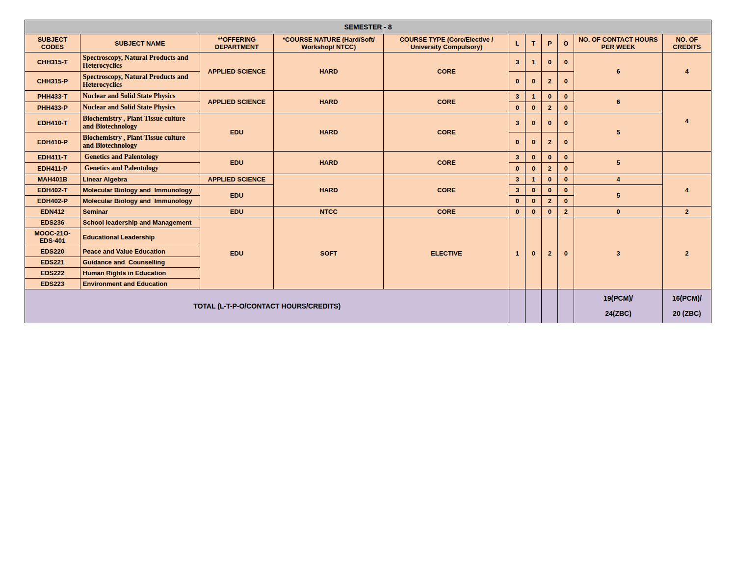| SEMESTER - 8 |
| SUBJECT CODES | SUBJECT NAME | **OFFERING DEPARTMENT | *COURSE NATURE (Hard/Soft/ Workshop/ NTCC) | COURSE TYPE (Core/Elective / University Compulsory) | L | T | P | O | NO. OF CONTACT HOURS PER WEEK | NO. OF CREDITS |
| CHH315-T | Spectroscopy, Natural Products and Heterocyclics | APPLIED SCIENCE | HARD | CORE | 3 | 1 | 0 | 0 | 6 | 4 |
| CHH315-P | Spectroscopy, Natural Products and Heterocyclics | 0 | 0 | 2 | 0 |
| PHH433-T | Nuclear and Solid State Physics | APPLIED SCIENCE | HARD | CORE | 3 | 1 | 0 | 0 | 6 | 4 |
| PHH433-P | Nuclear and Solid State Physics | 0 | 0 | 2 | 0 |
| EDH410-T | Biochemistry , Plant Tissue culture and Biotechnology | EDU | HARD | CORE | 3 | 0 | 0 | 0 | 5 |
| EDH410-P | Biochemistry , Plant Tissue culture and Biotechnology | 0 | 0 | 2 | 0 |
| EDH411-T | Genetics and Palentology | EDU | HARD | CORE | 3 | 0 | 0 | 0 | 5 | |
| EDH411-P | Genetics and Palentology | 0 | 0 | 2 | 0 |
| MAH401B | Linear Algebra | APPLIED SCIENCE | HARD | CORE | 3 | 1 | 0 | 0 | 4 | 4 |
| EDH402-T | Molecular Biology and Immunology | EDU | 3 | 0 | 0 | 0 | 5 |
| EDH402-P | Molecular Biology and Immunology | 0 | 0 | 2 | 0 |
| EDN412 | Seminar | EDU | NTCC | CORE | 0 | 0 | 0 | 2 | 0 | 2 |
| EDS236 | School leadership and Management | EDU | SOFT | ELECTIVE | 1 | 0 | 2 | 0 | 3 | 2 |
| MOOC-21O-EDS-401 | Educational Leadership |
| EDS220 | Peace and Value Education |
| EDS221 | Guidance and Counselling |
| EDS222 | Human Rights in Education |
| EDS223 | Environment and Education |
| TOTAL (L-T-P-O/CONTACT HOURS/CREDITS) | | | | | 19(PCM)/ 24(ZBC) | 16(PCM)/ 20 (ZBC) |